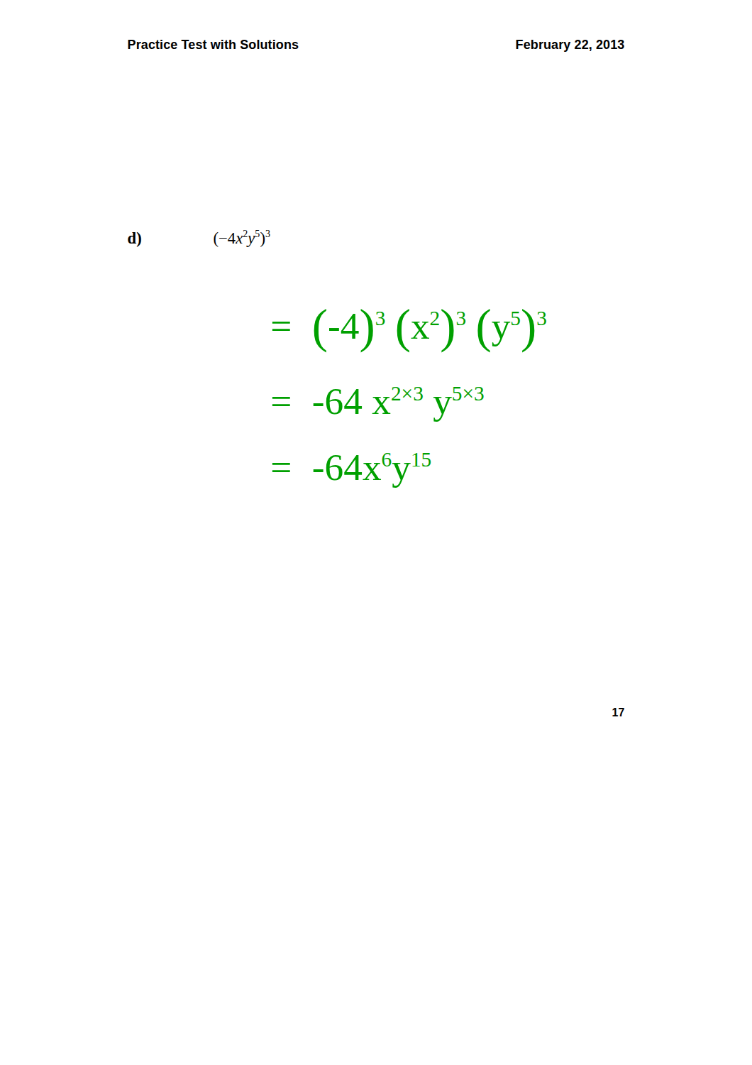Practice Test with Solutions
February 22, 2013
d) (−4x2y5)3
=(-4)3 (x2)3 (y5)3 =-64 x2×3 y5×3 =-64x6y15
17